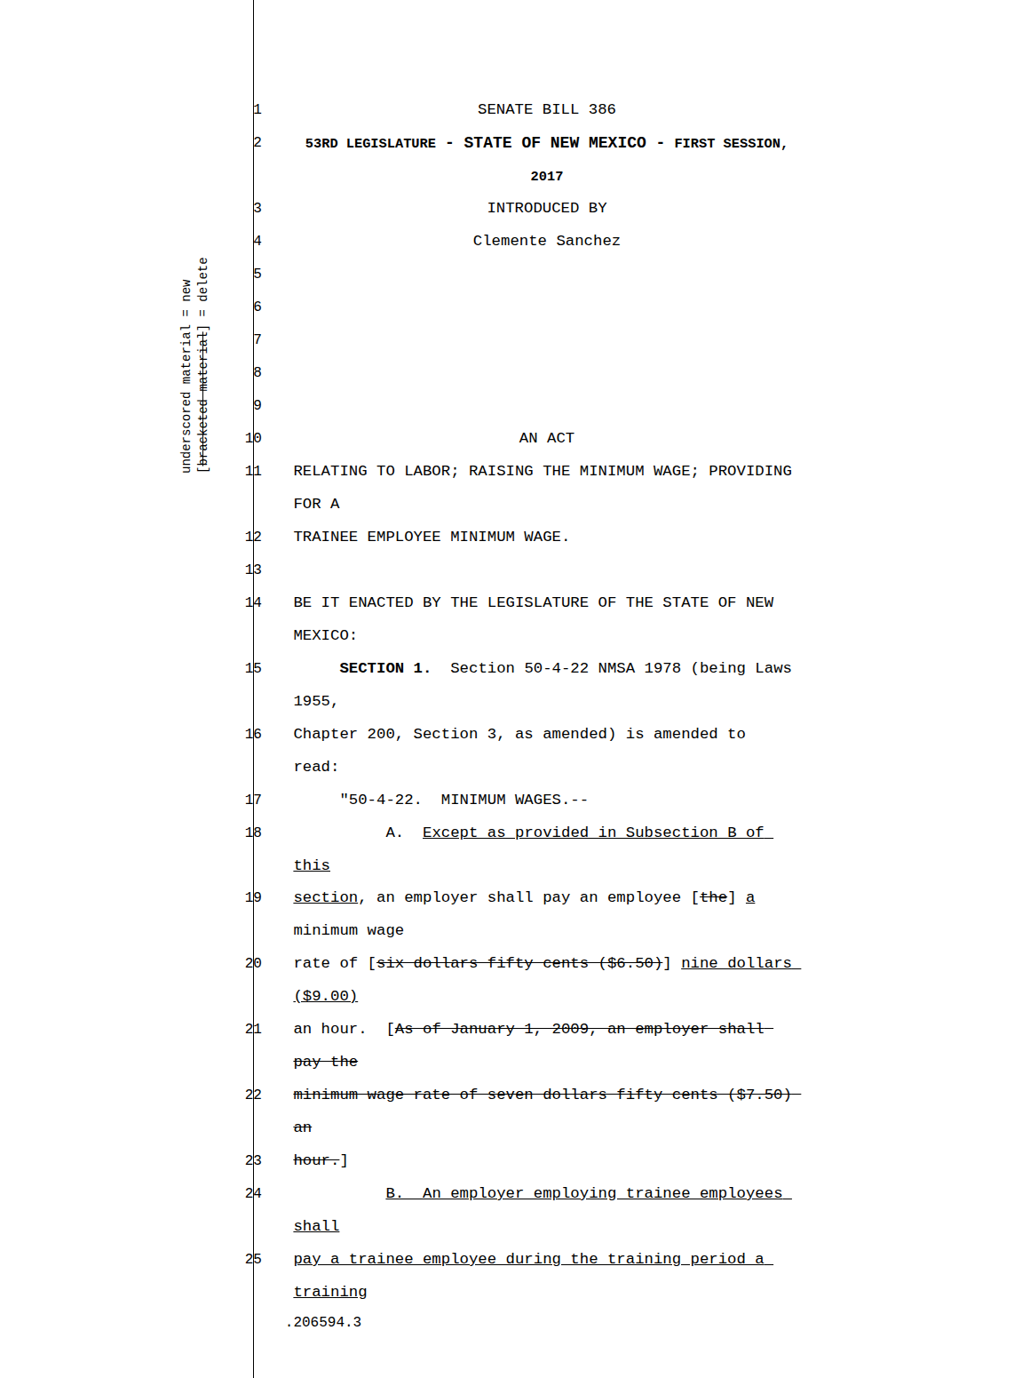underscored material = new [bracketed material] = delete
SENATE BILL 386
53RD LEGISLATURE - STATE OF NEW MEXICO - FIRST SESSION, 2017
INTRODUCED BY
Clemente Sanchez
AN ACT
RELATING TO LABOR; RAISING THE MINIMUM WAGE; PROVIDING FOR A
TRAINEE EMPLOYEE MINIMUM WAGE.
BE IT ENACTED BY THE LEGISLATURE OF THE STATE OF NEW MEXICO:
SECTION 1. Section 50-4-22 NMSA 1978 (being Laws 1955,
Chapter 200, Section 3, as amended) is amended to read:
"50-4-22. MINIMUM WAGES.--
A. Except as provided in Subsection B of this
section, an employer shall pay an employee [the] a minimum wage
rate of [six dollars fifty cents ($6.50)] nine dollars ($9.00)
an hour. [As of January 1, 2009, an employer shall pay the
minimum wage rate of seven dollars fifty cents ($7.50) an
hour.]
B. An employer employing trainee employees shall
pay a trainee employee during the training period a training
.206594.3